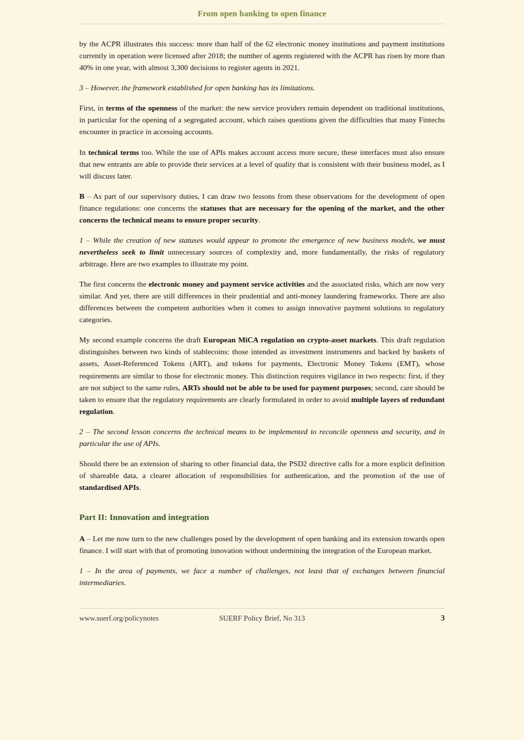From open banking to open finance
by the ACPR illustrates this success: more than half of the 62 electronic money institutions and payment institutions currently in operation were licensed after 2018; the number of agents registered with the ACPR has risen by more than 40% in one year, with almost 3,300 decisions to register agents in 2021.
3 – However, the framework established for open banking has its limitations.
First, in terms of the openness of the market: the new service providers remain dependent on traditional institutions, in particular for the opening of a segregated account, which raises questions given the difficulties that many Fintechs encounter in practice in accessing accounts.
In technical terms too. While the use of APIs makes account access more secure, these interfaces must also ensure that new entrants are able to provide their services at a level of quality that is consistent with their business model, as I will discuss later.
B – As part of our supervisory duties, I can draw two lessons from these observations for the development of open finance regulations: one concerns the statuses that are necessary for the opening of the market, and the other concerns the technical means to ensure proper security.
1 – While the creation of new statuses would appear to promote the emergence of new business models, we must nevertheless seek to limit unnecessary sources of complexity and, more fundamentally, the risks of regulatory arbitrage. Here are two examples to illustrate my point.
The first concerns the electronic money and payment service activities and the associated risks, which are now very similar. And yet, there are still differences in their prudential and anti-money laundering frameworks. There are also differences between the competent authorities when it comes to assign innovative payment solutions to regulatory categories.
My second example concerns the draft European MiCA regulation on crypto-asset markets. This draft regulation distinguishes between two kinds of stablecoins: those intended as investment instruments and backed by baskets of assets, Asset-Referenced Tokens (ART), and tokens for payments, Electronic Money Tokens (EMT), whose requirements are similar to those for electronic money. This distinction requires vigilance in two respects: first, if they are not subject to the same rules, ARTs should not be able to be used for payment purposes; second, care should be taken to ensure that the regulatory requirements are clearly formulated in order to avoid multiple layers of redundant regulation.
2 – The second lesson concerns the technical means to be implemented to reconcile openness and security, and in particular the use of APIs.
Should there be an extension of sharing to other financial data, the PSD2 directive calls for a more explicit definition of shareable data, a clearer allocation of responsibilities for authentication, and the promotion of the use of standardised APIs.
Part II: Innovation and integration
A – Let me now turn to the new challenges posed by the development of open banking and its extension towards open finance. I will start with that of promoting innovation without undermining the integration of the European market.
1 – In the area of payments, we face a number of challenges, not least that of exchanges between financial intermediaries.
www.suerf.org/policynotes
SUERF Policy Brief, No 313
3